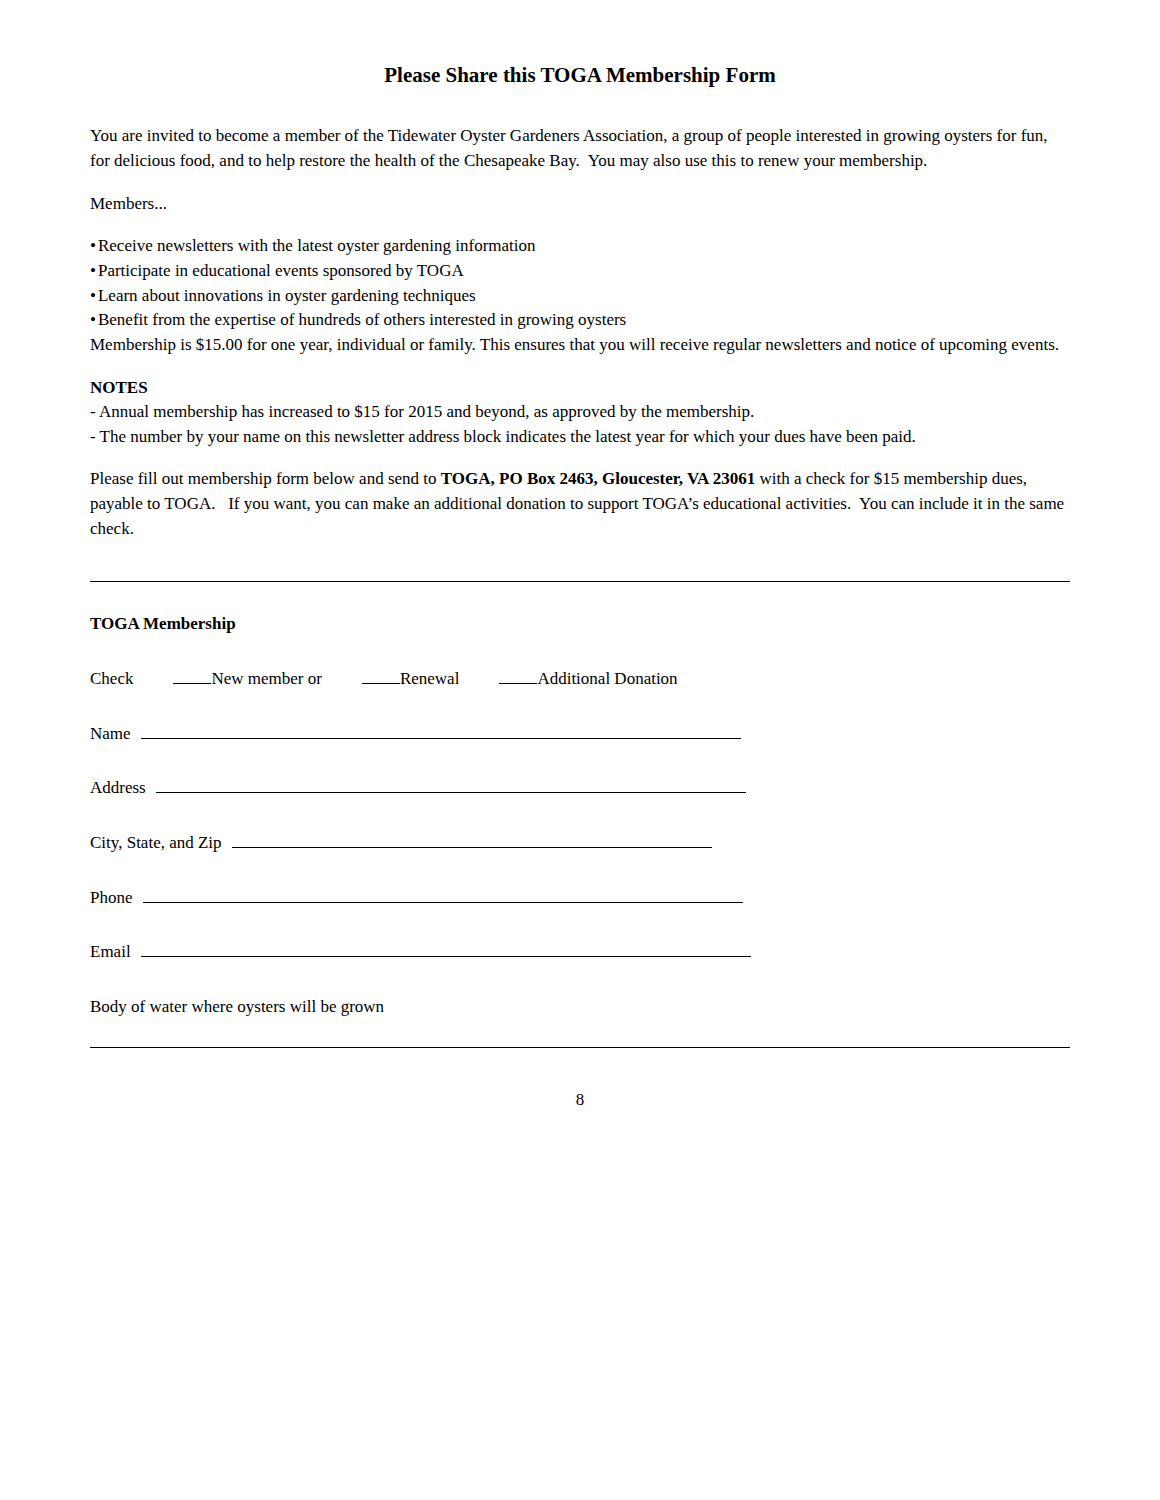Please Share this TOGA Membership Form
You are invited to become a member of the Tidewater Oyster Gardeners Association, a group of people interested in growing oysters for fun, for delicious food, and to help restore the health of the Chesapeake Bay. You may also use this to renew your membership.
Members...
Receive newsletters with the latest oyster gardening information
Participate in educational events sponsored by TOGA
Learn about innovations in oyster gardening techniques
Benefit from the expertise of hundreds of others interested in growing oysters
Membership is $15.00 for one year, individual or family. This ensures that you will receive regular newsletters and notice of upcoming events.
NOTES
- Annual membership has increased to $15 for 2015 and beyond, as approved by the membership.
- The number by your name on this newsletter address block indicates the latest year for which your dues have been paid.
Please fill out membership form below and send to TOGA, PO Box 2463, Gloucester, VA 23061 with a check for $15 membership dues, payable to TOGA. If you want, you can make an additional donation to support TOGA’s educational activities. You can include it in the same check.
TOGA Membership
Check New member or Renewal Additional Donation
Name
Address
City, State, and Zip
Phone
Email
Body of water where oysters will be grown
8